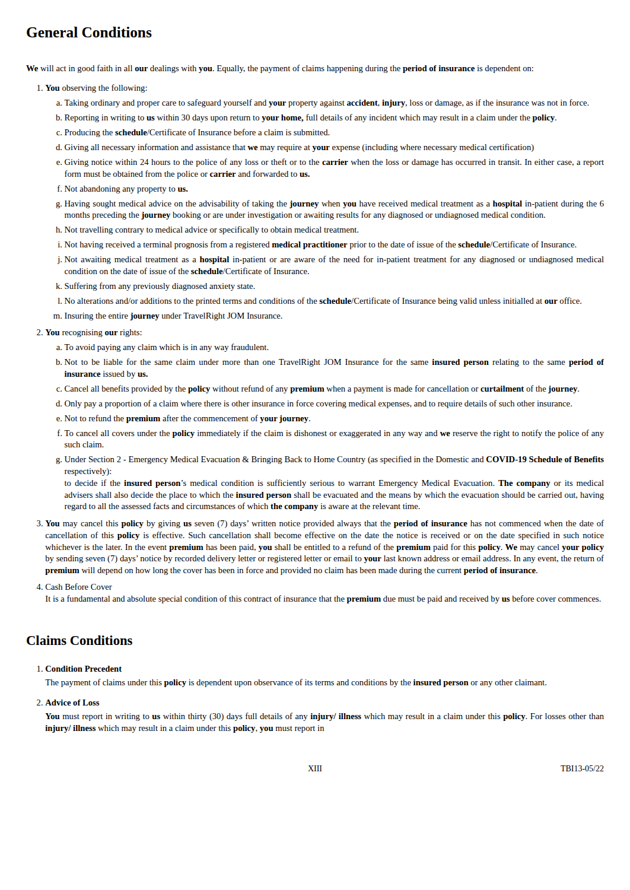General Conditions
We will act in good faith in all our dealings with you. Equally, the payment of claims happening during the period of insurance is dependent on:
You observing the following:
Taking ordinary and proper care to safeguard yourself and your property against accident, injury, loss or damage, as if the insurance was not in force.
Reporting in writing to us within 30 days upon return to your home, full details of any incident which may result in a claim under the policy.
Producing the schedule/Certificate of Insurance before a claim is submitted.
Giving all necessary information and assistance that we may require at your expense (including where necessary medical certification)
Giving notice within 24 hours to the police of any loss or theft or to the carrier when the loss or damage has occurred in transit. In either case, a report form must be obtained from the police or carrier and forwarded to us.
Not abandoning any property to us.
Having sought medical advice on the advisability of taking the journey when you have received medical treatment as a hospital in-patient during the 6 months preceding the journey booking or are under investigation or awaiting results for any diagnosed or undiagnosed medical condition.
Not travelling contrary to medical advice or specifically to obtain medical treatment.
Not having received a terminal prognosis from a registered medical practitioner prior to the date of issue of the schedule/Certificate of Insurance.
Not awaiting medical treatment as a hospital in-patient or are aware of the need for in-patient treatment for any diagnosed or undiagnosed medical condition on the date of issue of the schedule/Certificate of Insurance.
Suffering from any previously diagnosed anxiety state.
No alterations and/or additions to the printed terms and conditions of the schedule/Certificate of Insurance being valid unless initialled at our office.
Insuring the entire journey under TravelRight JOM Insurance.
You recognising our rights:
To avoid paying any claim which is in any way fraudulent.
Not to be liable for the same claim under more than one TravelRight JOM Insurance for the same insured person relating to the same period of insurance issued by us.
Cancel all benefits provided by the policy without refund of any premium when a payment is made for cancellation or curtailment of the journey.
Only pay a proportion of a claim where there is other insurance in force covering medical expenses, and to require details of such other insurance.
Not to refund the premium after the commencement of your journey.
To cancel all covers under the policy immediately if the claim is dishonest or exaggerated in any way and we reserve the right to notify the police of any such claim.
Under Section 2 - Emergency Medical Evacuation & Bringing Back to Home Country (as specified in the Domestic and COVID-19 Schedule of Benefits respectively):
to decide if the insured person’s medical condition is sufficiently serious to warrant Emergency Medical Evacuation. The company or its medical advisers shall also decide the place to which the insured person shall be evacuated and the means by which the evacuation should be carried out, having regard to all the assessed facts and circumstances of which the company is aware at the relevant time.
You may cancel this policy by giving us seven (7) days’ written notice provided always that the period of insurance has not commenced when the date of cancellation of this policy is effective. Such cancellation shall become effective on the date the notice is received or on the date specified in such notice whichever is the later. In the event premium has been paid, you shall be entitled to a refund of the premium paid for this policy. We may cancel your policy by sending seven (7) days’ notice by recorded delivery letter or registered letter or email to your last known address or email address. In any event, the return of premium will depend on how long the cover has been in force and provided no claim has been made during the current period of insurance.
Cash Before Cover
It is a fundamental and absolute special condition of this contract of insurance that the premium due must be paid and received by us before cover commences.
Claims Conditions
Condition Precedent
The payment of claims under this policy is dependent upon observance of its terms and conditions by the insured person or any other claimant.
Advice of Loss
You must report in writing to us within thirty (30) days full details of any injury/ illness which may result in a claim under this policy. For losses other than injury/ illness which may result in a claim under this policy, you must report in
XIII
TBI13-05/22